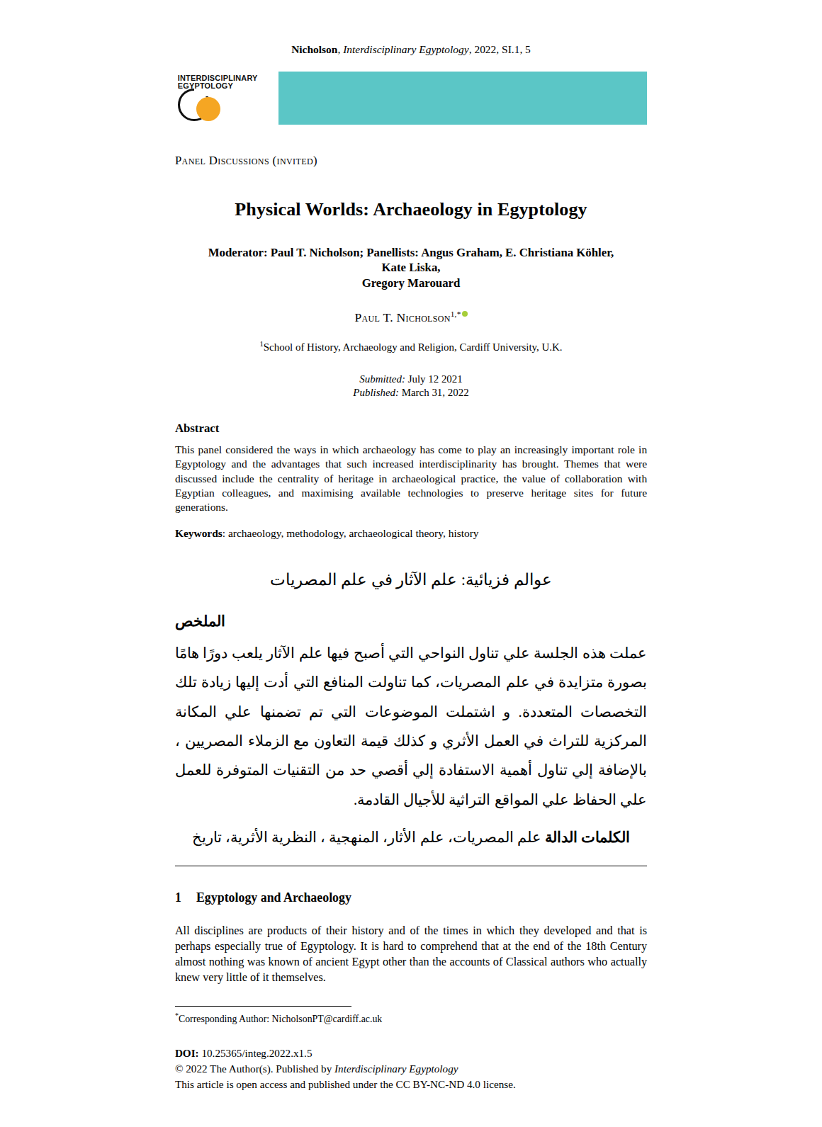Nicholson, Interdisciplinary Egyptology, 2022, SI.1, 5
INTERDISCIPLINARY
EGYPTOLOGY
Panel Discussions (invited)
Physical Worlds: Archaeology in Egyptology
Moderator: Paul T. Nicholson; Panellists: Angus Graham, E. Christiana Köhler, Kate Liska,
Gregory Marouard
Paul T. Nicholson1,*
1School of History, Archaeology and Religion, Cardiff University, U.K.
Submitted: July 12 2021
Published: March 31, 2022
Abstract
This panel considered the ways in which archaeology has come to play an increasingly important role in Egyptology and the advantages that such increased interdisciplinarity has brought. Themes that were discussed include the centrality of heritage in archaeological practice, the value of collaboration with Egyptian colleagues, and maximising available technologies to preserve heritage sites for future generations.
Keywords: archaeology, methodology, archaeological theory, history
عوالم فزيائية: علم الآثار في علم المصريات
الملخص
عملت هذه الجلسة علي تناول النواحي التي أصبح فيها علم الآثار يلعب دورًا هامًا بصورة متزايدة في علم المصريات، كما تناولت المنافع التي أدت إليها زيادة تلك التخصصات المتعددة. و اشتملت الموضوعات التي تم تضمنها علي المكانة المركزية للتراث في العمل الأثري و كذلك قيمة التعاون مع الزملاء المصريين ، بالإضافة إلي تناول أهمية الاستفادة إلي أقصي حد من التقنيات المتوفرة للعمل علي الحفاظ علي المواقع التراثية للأجيال القادمة.
الكلمات الدالة علم المصريات، علم الأثار، المنهجية ، النظرية الأثرية، تاريخ
1 Egyptology and Archaeology
All disciplines are products of their history and of the times in which they developed and that is perhaps especially true of Egyptology. It is hard to comprehend that at the end of the 18th Century almost nothing was known of ancient Egypt other than the accounts of Classical authors who actually knew very little of it themselves.
*Corresponding Author: NicholsonPT@cardiff.ac.uk
DOI: 10.25365/integ.2022.x1.5
© 2022 The Author(s). Published by Interdisciplinary Egyptology
This article is open access and published under the CC BY-NC-ND 4.0 license.